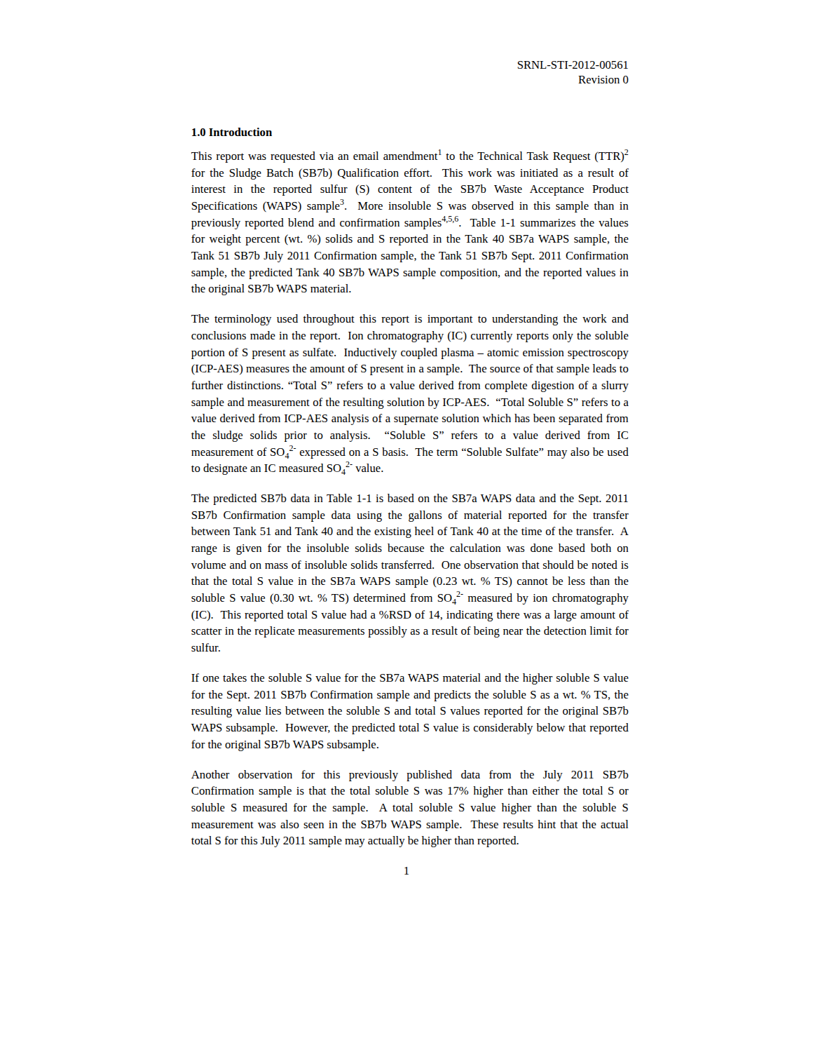SRNL-STI-2012-00561
Revision 0
1.0 Introduction
This report was requested via an email amendment1 to the Technical Task Request (TTR)2 for the Sludge Batch (SB7b) Qualification effort. This work was initiated as a result of interest in the reported sulfur (S) content of the SB7b Waste Acceptance Product Specifications (WAPS) sample3. More insoluble S was observed in this sample than in previously reported blend and confirmation samples4,5,6. Table 1-1 summarizes the values for weight percent (wt. %) solids and S reported in the Tank 40 SB7a WAPS sample, the Tank 51 SB7b July 2011 Confirmation sample, the Tank 51 SB7b Sept. 2011 Confirmation sample, the predicted Tank 40 SB7b WAPS sample composition, and the reported values in the original SB7b WAPS material.
The terminology used throughout this report is important to understanding the work and conclusions made in the report. Ion chromatography (IC) currently reports only the soluble portion of S present as sulfate. Inductively coupled plasma – atomic emission spectroscopy (ICP-AES) measures the amount of S present in a sample. The source of that sample leads to further distinctions. “Total S” refers to a value derived from complete digestion of a slurry sample and measurement of the resulting solution by ICP-AES. “Total Soluble S” refers to a value derived from ICP-AES analysis of a supernate solution which has been separated from the sludge solids prior to analysis. “Soluble S” refers to a value derived from IC measurement of SO42- expressed on a S basis. The term “Soluble Sulfate” may also be used to designate an IC measured SO42- value.
The predicted SB7b data in Table 1-1 is based on the SB7a WAPS data and the Sept. 2011 SB7b Confirmation sample data using the gallons of material reported for the transfer between Tank 51 and Tank 40 and the existing heel of Tank 40 at the time of the transfer. A range is given for the insoluble solids because the calculation was done based both on volume and on mass of insoluble solids transferred. One observation that should be noted is that the total S value in the SB7a WAPS sample (0.23 wt. % TS) cannot be less than the soluble S value (0.30 wt. % TS) determined from SO42- measured by ion chromatography (IC). This reported total S value had a %RSD of 14, indicating there was a large amount of scatter in the replicate measurements possibly as a result of being near the detection limit for sulfur.
If one takes the soluble S value for the SB7a WAPS material and the higher soluble S value for the Sept. 2011 SB7b Confirmation sample and predicts the soluble S as a wt. % TS, the resulting value lies between the soluble S and total S values reported for the original SB7b WAPS subsample. However, the predicted total S value is considerably below that reported for the original SB7b WAPS subsample.
Another observation for this previously published data from the July 2011 SB7b Confirmation sample is that the total soluble S was 17% higher than either the total S or soluble S measured for the sample. A total soluble S value higher than the soluble S measurement was also seen in the SB7b WAPS sample. These results hint that the actual total S for this July 2011 sample may actually be higher than reported.
1